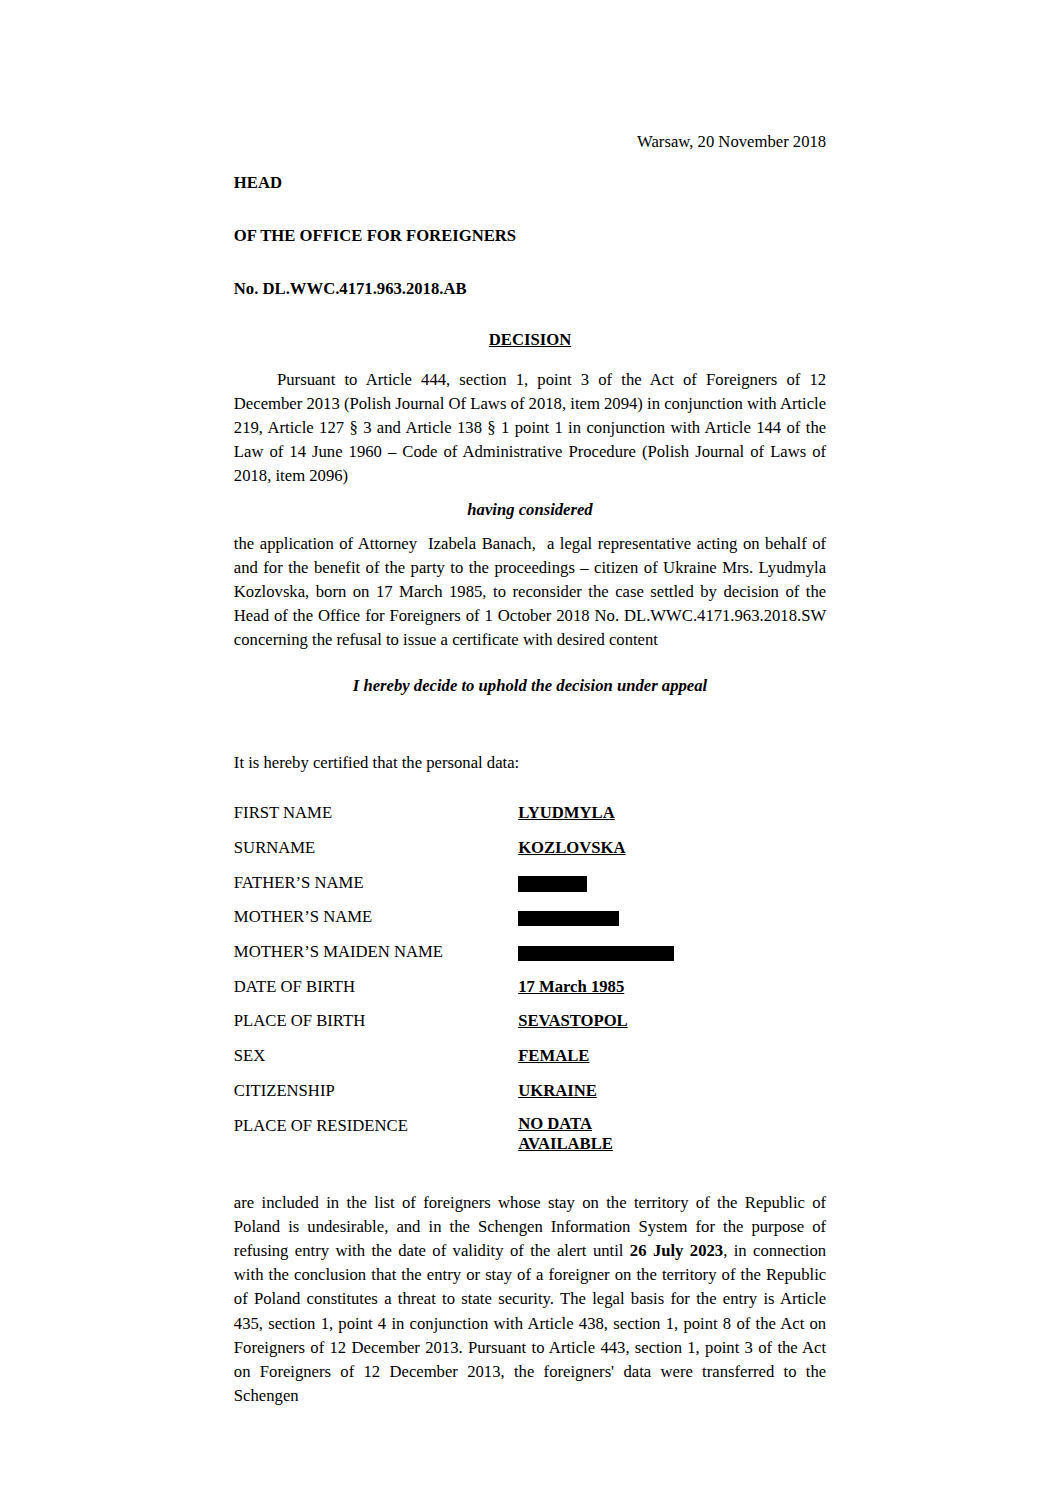Warsaw, 20 November 2018
HEAD
OF THE OFFICE FOR FOREIGNERS
No. DL.WWC.4171.963.2018.AB
DECISION
Pursuant to Article 444, section 1, point 3 of the Act of Foreigners of 12 December 2013 (Polish Journal Of Laws of 2018, item 2094) in conjunction with Article 219, Article 127 § 3 and Article 138 § 1 point 1 in conjunction with Article 144 of the Law of 14 June 1960 – Code of Administrative Procedure (Polish Journal of Laws of 2018, item 2096)
having considered
the application of Attorney Izabela Banach, a legal representative acting on behalf of and for the benefit of the party to the proceedings – citizen of Ukraine Mrs. Lyudmyla Kozlovska, born on 17 March 1985, to reconsider the case settled by decision of the Head of the Office for Foreigners of 1 October 2018 No. DL.WWC.4171.963.2018.SW concerning the refusal to issue a certificate with desired content
I hereby decide to uphold the decision under appeal
It is hereby certified that the personal data:
| First name | LYUDMYLA |
| Surname | KOZLOVSKA |
| Father’s name | |
| Mother’s name | |
| Mother’s maiden name | |
| Date of birth | 17 March 1985 |
| Place of birth | SEVASTOPOL |
| Sex | FEMALE |
| Citizenship | UKRAINE |
| Place of residence | NO DATA AVAILABLE |
are included in the list of foreigners whose stay on the territory of the Republic of Poland is undesirable, and in the Schengen Information System for the purpose of refusing entry with the date of validity of the alert until 26 July 2023, in connection with the conclusion that the entry or stay of a foreigner on the territory of the Republic of Poland constitutes a threat to state security. The legal basis for the entry is Article 435, section 1, point 4 in conjunction with Article 438, section 1, point 8 of the Act on Foreigners of 12 December 2013. Pursuant to Article 443, section 1, point 3 of the Act on Foreigners of 12 December 2013, the foreigners' data were transferred to the Schengen